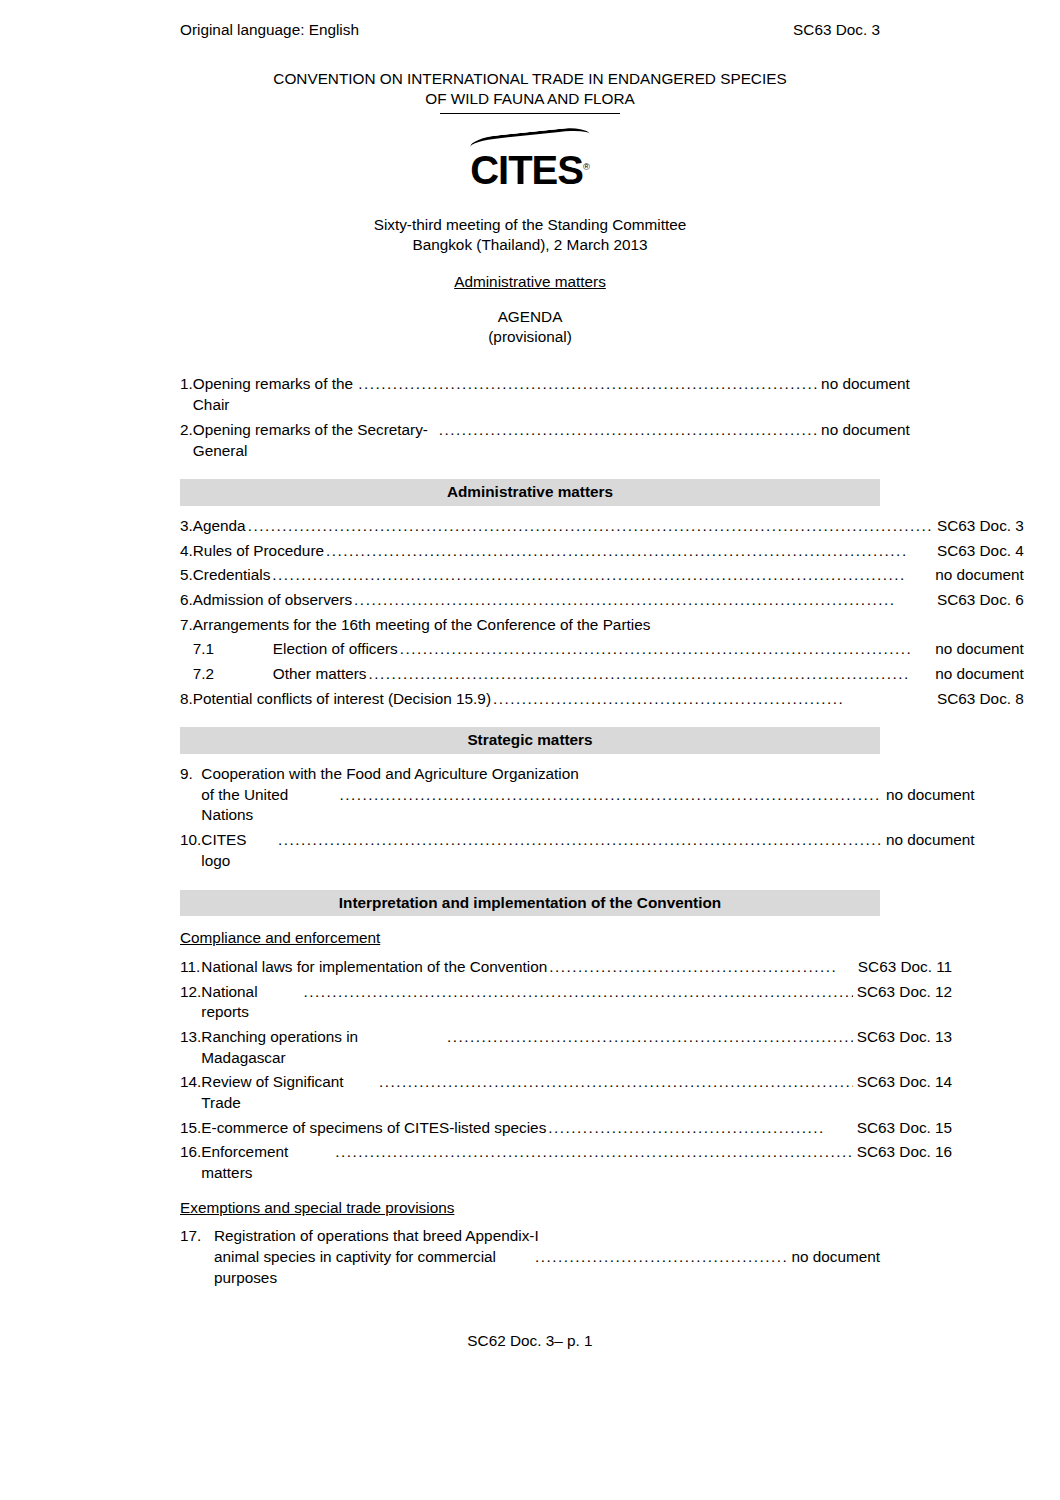Original language: English
SC63 Doc. 3
CONVENTION ON INTERNATIONAL TRADE IN ENDANGERED SPECIES
OF WILD FAUNA AND FLORA
CITES®
Sixty-third meeting of the Standing Committee
Bangkok (Thailand), 2 March 2013
Administrative matters
AGENDA
(provisional)
| 1. | Opening remarks of the Chair .................................................................................................. no document |
| 2. | Opening remarks of the Secretary-General .............................................................................. no document |
Administrative matters
| 3. | Agenda ....................................................................................................................... SC63 Doc. 3 |
| 4. | Rules of Procedure ..................................................................................................... SC63 Doc. 4 |
| 5. | Credentials .............................................................................................................. no document |
| 6. | Admission of observers .............................................................................................. SC63 Doc. 6 |
| 7. | Arrangements for the 16th meeting of the Conference of the Parties |
| | 7.1 | Election of officers ......................................................................................... no document |
| | 7.2 | Other matters .............................................................................................. no document |
| 8. | Potential conflicts of interest (Decision 15.9) ............................................................. SC63 Doc. 8 |
Strategic matters
| 9. | Cooperation with the Food and Agriculture Organization of the United Nations ................................................................................................... no document |
| 10. | CITES logo .............................................................................................................. no document |
Interpretation and implementation of the Convention
Compliance and enforcement
| 11. | National laws for implementation of the Convention .................................................. SC63 Doc. 11 |
| 12. | National reports ....................................................................................................... SC63 Doc. 12 |
| 13. | Ranching operations in Madagascar ....................................................................... SC63 Doc. 13 |
| 14. | Review of Significant Trade ....................................................................................... SC63 Doc. 14 |
| 15. | E-commerce of specimens of CITES-listed species ................................................ SC63 Doc. 15 |
| 16. | Enforcement matters ................................................................................................. SC63 Doc. 16 |
Exemptions and special trade provisions
| 17. | Registration of operations that breed Appendix-I animal species in captivity for commercial purposes ................................................ no document |
SC62 Doc. 3– p. 1